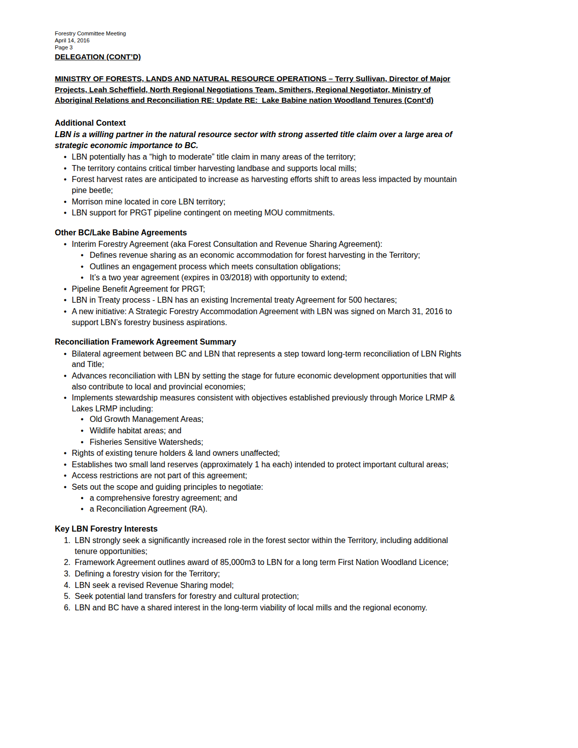Forestry Committee Meeting
April 14, 2016
Page 3
DELEGATION (CONT’D)
MINISTRY OF FORESTS, LANDS AND NATURAL RESOURCE OPERATIONS – Terry Sullivan, Director of Major Projects, Leah Scheffield, North Regional Negotiations Team, Smithers, Regional Negotiator, Ministry of Aboriginal Relations and Reconciliation RE: Update RE: Lake Babine nation Woodland Tenures (Cont’d)
Additional Context
LBN is a willing partner in the natural resource sector with strong asserted title claim over a large area of strategic economic importance to BC.
LBN potentially has a “high to moderate” title claim in many areas of the territory;
The territory contains critical timber harvesting landbase and supports local mills;
Forest harvest rates are anticipated to increase as harvesting efforts shift to areas less impacted by mountain pine beetle;
Morrison mine located in core LBN territory;
LBN support for PRGT pipeline contingent on meeting MOU commitments.
Other BC/Lake Babine Agreements
Interim Forestry Agreement (aka Forest Consultation and Revenue Sharing Agreement):
Defines revenue sharing as an economic accommodation for forest harvesting in the Territory;
Outlines an engagement process which meets consultation obligations;
It’s a two year agreement (expires in 03/2018) with opportunity to extend;
Pipeline Benefit Agreement for PRGT;
LBN in Treaty process - LBN has an existing Incremental treaty Agreement for 500 hectares;
A new initiative: A Strategic Forestry Accommodation Agreement with LBN was signed on March 31, 2016 to support LBN’s forestry business aspirations.
Reconciliation Framework Agreement Summary
Bilateral agreement between BC and LBN that represents a step toward long-term reconciliation of LBN Rights and Title;
Advances reconciliation with LBN by setting the stage for future economic development opportunities that will also contribute to local and provincial economies;
Implements stewardship measures consistent with objectives established previously through Morice LRMP & Lakes LRMP including:
Old Growth Management Areas;
Wildlife habitat areas; and
Fisheries Sensitive Watersheds;
Rights of existing tenure holders & land owners unaffected;
Establishes two small land reserves (approximately 1 ha each) intended to protect important cultural areas;
Access restrictions are not part of this agreement;
Sets out the scope and guiding principles to negotiate:
a comprehensive forestry agreement; and
a Reconciliation Agreement (RA).
Key LBN Forestry Interests
LBN strongly seek a significantly increased role in the forest sector within the Territory, including additional tenure opportunities;
Framework Agreement outlines award of 85,000m3 to LBN for a long term First Nation Woodland Licence;
Defining a forestry vision for the Territory;
LBN seek a revised Revenue Sharing model;
Seek potential land transfers for forestry and cultural protection;
LBN and BC have a shared interest in the long-term viability of local mills and the regional economy.